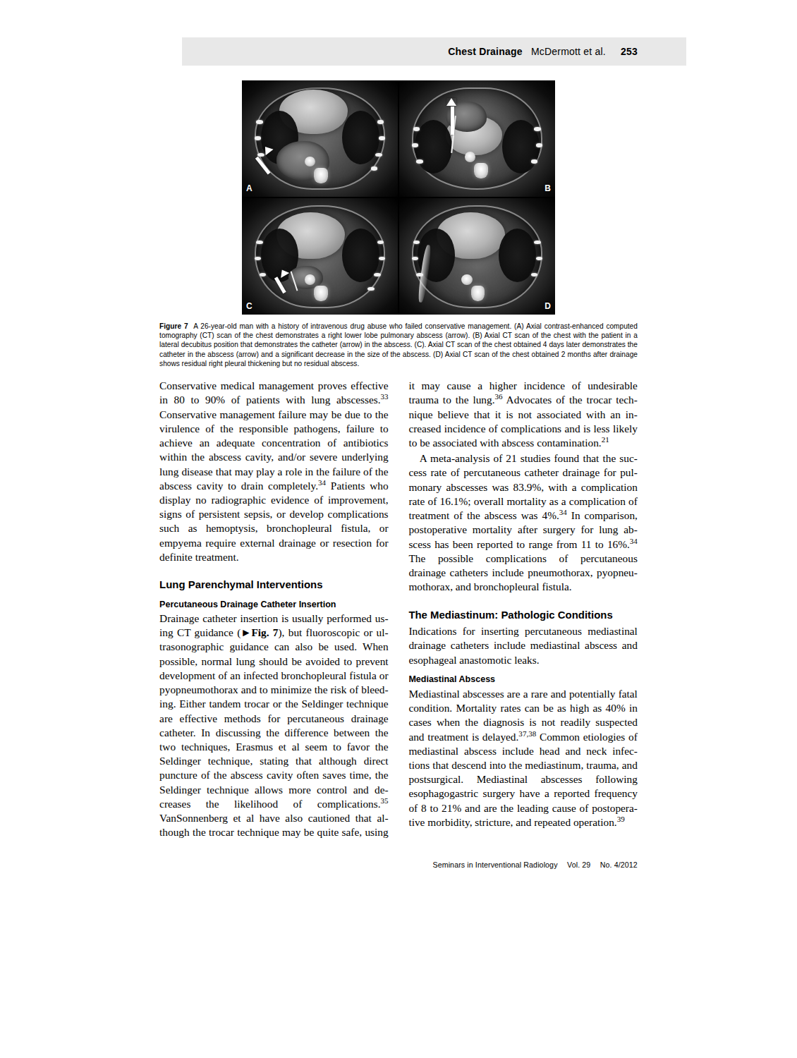Chest Drainage McDermott et al.253
A
B
C
D
Figure 7 A 26-year-old man with a history of intravenous drug abuse who failed conservative management. (A) Axial contrast-enhanced computed tomography (CT) scan of the chest demonstrates a right lower lobe pulmonary abscess (arrow). (B) Axial CT scan of the chest with the patient in a lateral decubitus position that demonstrates the catheter (arrow) in the abscess. (C). Axial CT scan of the chest obtained 4 days later demonstrates the catheter in the abscess (arrow) and a significant decrease in the size of the abscess. (D) Axial CT scan of the chest obtained 2 months after drainage shows residual right pleural thickening but no residual abscess.
Conservative medical management proves effective in 80 to 90% of patients with lung abscesses.33 Conservative management failure may be due to the virulence of the responsible pathogens, failure to achieve an adequate concentration of antibiotics within the abscess cavity, and/or severe underlying lung disease that may play a role in the failure of the abscess cavity to drain completely.34 Patients who display no radiographic evidence of improvement, signs of persistent sepsis, or develop complications such as hemoptysis, bronchopleural fistula, or empyema require external drainage or resection for definite treatment.
Lung Parenchymal Interventions
Percutaneous Drainage Catheter Insertion
Drainage catheter insertion is usually performed using CT guidance (►Fig. 7), but fluoroscopic or ultrasonographic guidance can also be used. When possible, normal lung should be avoided to prevent development of an infected bronchopleural fistula or pyopneumothorax and to minimize the risk of bleeding. Either tandem trocar or the Seldinger technique are effective methods for percutaneous drainage catheter. In discussing the difference between the two techniques, Erasmus et al seem to favor the Seldinger technique, stating that although direct puncture of the abscess cavity often saves time, the Seldinger technique allows more control and decreases the likelihood of complications.35 VanSonnenberg et al have also cautioned that although the trocar technique may be quite safe, using it may cause a higher incidence of undesirable trauma to the lung.36 Advocates of the trocar technique believe that it is not associated with an increased incidence of complications and is less likely to be associated with abscess contamination.21
A meta-analysis of 21 studies found that the success rate of percutaneous catheter drainage for pulmonary abscesses was 83.9%, with a complication rate of 16.1%; overall mortality as a complication of treatment of the abscess was 4%.34 In comparison, postoperative mortality after surgery for lung abscess has been reported to range from 11 to 16%.34 The possible complications of percutaneous drainage catheters include pneumothorax, pyopneumothorax, and bronchopleural fistula.
The Mediastinum: Pathologic Conditions
Indications for inserting percutaneous mediastinal drainage catheters include mediastinal abscess and esophageal anastomotic leaks.
Mediastinal Abscess
Mediastinal abscesses are a rare and potentially fatal condition. Mortality rates can be as high as 40% in cases when the diagnosis is not readily suspected and treatment is delayed.37,38 Common etiologies of mediastinal abscess include head and neck infections that descend into the mediastinum, trauma, and postsurgical. Mediastinal abscesses following esophagogastric surgery have a reported frequency of 8 to 21% and are the leading cause of postoperative morbidity, stricture, and repeated operation.39
Seminars in Interventional Radiology Vol. 29 No. 4/2012